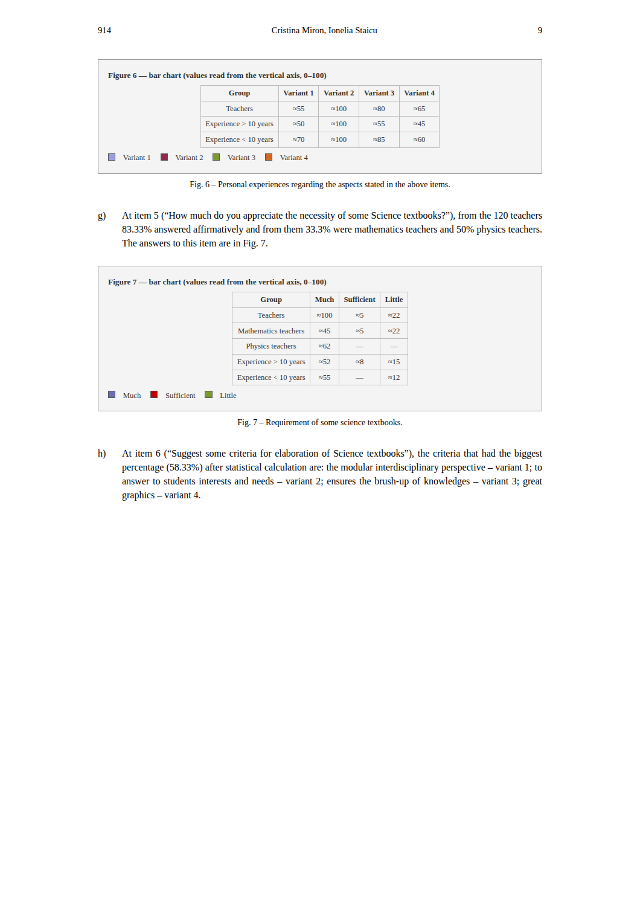914 Cristina Miron, Ionelia Staicu 9
Figure 6 — bar chart (values read from the vertical axis, 0–100)
| Group | Variant 1 | Variant 2 | Variant 3 | Variant 4 |
| --- | --- | --- | --- | --- |
| Teachers | ≈55 | ≈100 | ≈80 | ≈65 |
| Experience > 10 years | ≈50 | ≈100 | ≈55 | ≈45 |
| Experience < 10 years | ≈70 | ≈100 | ≈85 | ≈60 |
Variant 1 Variant 2 Variant 3 Variant 4
Fig. 6 – Personal experiences regarding the aspects stated in the above items.
g) At item 5 (“How much do you appreciate the necessity of some Science textbooks?”), from the 120 teachers 83.33% answered affirmatively and from them 33.3% were mathematics teachers and 50% physics teachers. The answers to this item are in Fig. 7.
Figure 7 — bar chart (values read from the vertical axis, 0–100)
| Group | Much | Sufficient | Little |
| --- | --- | --- | --- |
| Teachers | ≈100 | ≈5 | ≈22 |
| Mathematics teachers | ≈45 | ≈5 | ≈22 |
| Physics teachers | ≈62 | — | — |
| Experience > 10 years | ≈52 | ≈8 | ≈15 |
| Experience < 10 years | ≈55 | — | ≈12 |
Much Sufficient Little
Fig. 7 – Requirement of some science textbooks.
h) At item 6 (“Suggest some criteria for elaboration of Science textbooks”), the criteria that had the biggest percentage (58.33%) after statistical calculation are: the modular interdisciplinary perspective – variant 1; to answer to students interests and needs – variant 2; ensures the brush-up of knowledges – variant 3; great graphics – variant 4.